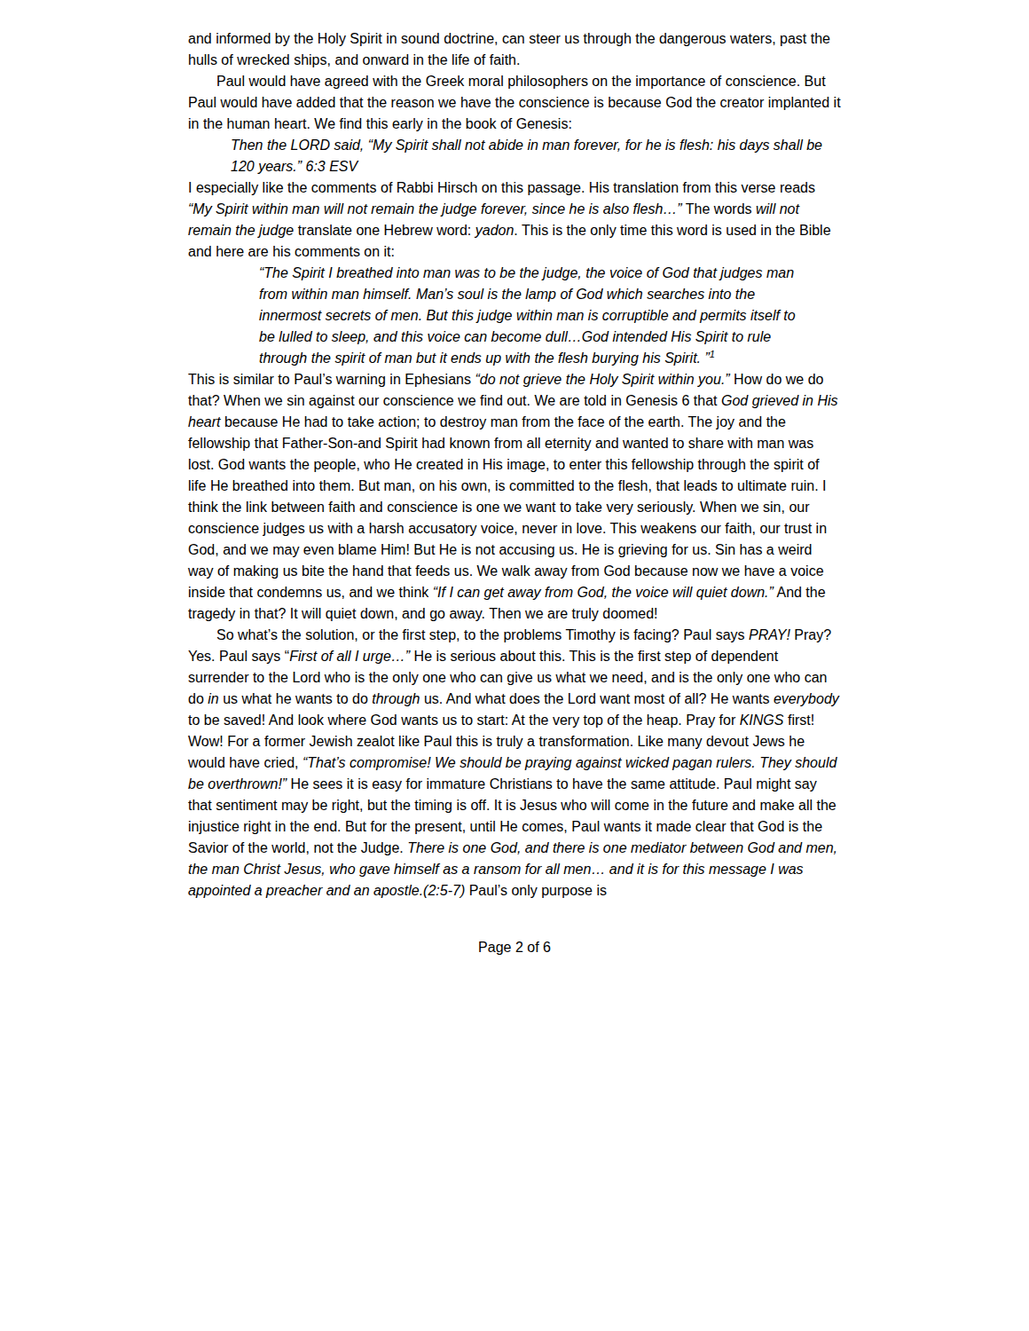and informed by the Holy Spirit in sound doctrine, can steer us through the dangerous waters, past the hulls of wrecked ships, and onward in the life of faith.
Paul would have agreed with the Greek moral philosophers on the importance of conscience. But Paul would have added that the reason we have the conscience is because God the creator implanted it in the human heart. We find this early in the book of Genesis:
Then the LORD said, “My Spirit shall not abide in man forever, for he is flesh: his days shall be 120 years.” 6:3 ESV
I especially like the comments of Rabbi Hirsch on this passage. His translation from this verse reads “My Spirit within man will not remain the judge forever, since he is also flesh…” The words will not remain the judge translate one Hebrew word: yadon. This is the only time this word is used in the Bible and here are his comments on it:
“The Spirit I breathed into man was to be the judge, the voice of God that judges man from within man himself. Man’s soul is the lamp of God which searches into the innermost secrets of men. But this judge within man is corruptible and permits itself to be lulled to sleep, and this voice can become dull…God intended His Spirit to rule through the spirit of man but it ends up with the flesh burying his Spirit. ”1
This is similar to Paul’s warning in Ephesians “do not grieve the Holy Spirit within you.” How do we do that? When we sin against our conscience we find out. We are told in Genesis 6 that God grieved in His heart because He had to take action; to destroy man from the face of the earth. The joy and the fellowship that Father-Son-and Spirit had known from all eternity and wanted to share with man was lost. God wants the people, who He created in His image, to enter this fellowship through the spirit of life He breathed into them. But man, on his own, is committed to the flesh, that leads to ultimate ruin. I think the link between faith and conscience is one we want to take very seriously. When we sin, our conscience judges us with a harsh accusatory voice, never in love. This weakens our faith, our trust in God, and we may even blame Him! But He is not accusing us. He is grieving for us. Sin has a weird way of making us bite the hand that feeds us. We walk away from God because now we have a voice inside that condemns us, and we think “If I can get away from God, the voice will quiet down.” And the tragedy in that? It will quiet down, and go away. Then we are truly doomed!
So what’s the solution, or the first step, to the problems Timothy is facing? Paul says PRAY! Pray? Yes. Paul says “First of all I urge…” He is serious about this. This is the first step of dependent surrender to the Lord who is the only one who can give us what we need, and is the only one who can do in us what he wants to do through us. And what does the Lord want most of all? He wants everybody to be saved! And look where God wants us to start: At the very top of the heap. Pray for KINGS first! Wow! For a former Jewish zealot like Paul this is truly a transformation. Like many devout Jews he would have cried, “That’s compromise! We should be praying against wicked pagan rulers. They should be overthrown!” He sees it is easy for immature Christians to have the same attitude. Paul might say that sentiment may be right, but the timing is off. It is Jesus who will come in the future and make all the injustice right in the end. But for the present, until He comes, Paul wants it made clear that God is the Savior of the world, not the Judge. There is one God, and there is one mediator between God and men, the man Christ Jesus, who gave himself as a ransom for all men… and it is for this message I was appointed a preacher and an apostle.(2:5-7) Paul’s only purpose is
Page 2 of 6